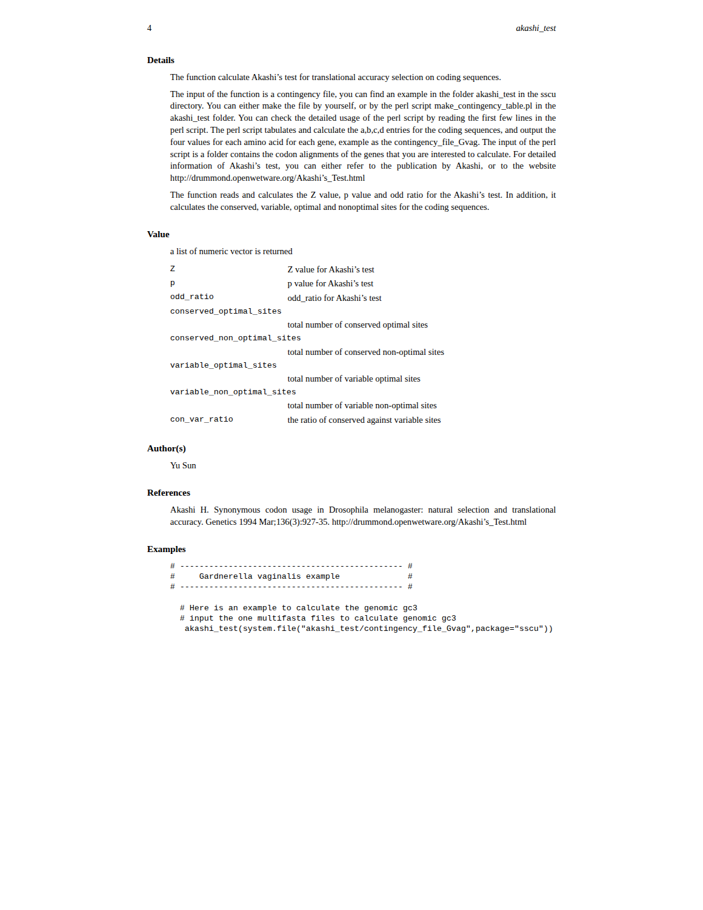4 akashi_test
Details
The function calculate Akashi’s test for translational accuracy selection on coding sequences.
The input of the function is a contingency file, you can find an example in the folder akashi_test in the sscu directory. You can either make the file by yourself, or by the perl script make_contingency_table.pl in the akashi_test folder. You can check the detailed usage of the perl script by reading the first few lines in the perl script. The perl script tabulates and calculate the a,b,c,d entries for the coding sequences, and output the four values for each amino acid for each gene, example as the contingency_file_Gvag. The input of the perl script is a folder contains the codon alignments of the genes that you are interested to calculate. For detailed information of Akashi’s test, you can either refer to the publication by Akashi, or to the website http://drummond.openwetware.org/Akashi’s_Test.html
The function reads and calculates the Z value, p value and odd ratio for the Akashi’s test. In addition, it calculates the conserved, variable, optimal and nonoptimal sites for the coding sequences.
Value
a list of numeric vector is returned
Z
Z value for Akashi’s test
p
p value for Akashi’s test
odd_ratio
odd_ratio for Akashi’s test
conserved_optimal_sites
total number of conserved optimal sites
conserved_non_optimal_sites
total number of conserved non-optimal sites
variable_optimal_sites
total number of variable optimal sites
variable_non_optimal_sites
total number of variable non-optimal sites
con_var_ratio
the ratio of conserved against variable sites
Author(s)
Yu Sun
References
Akashi H. Synonymous codon usage in Drosophila melanogaster: natural selection and translational accuracy. Genetics 1994 Mar;136(3):927-35. http://drummond.openwetware.org/Akashi’s_Test.html
Examples
# ---------------------------------------------- #
#     Gardnerella vaginalis example              #
# ---------------------------------------------- #

  # Here is an example to calculate the genomic gc3
  # input the one multifasta files to calculate genomic gc3
   akashi_test(system.file("akashi_test/contingency_file_Gvag",package="sscu"))